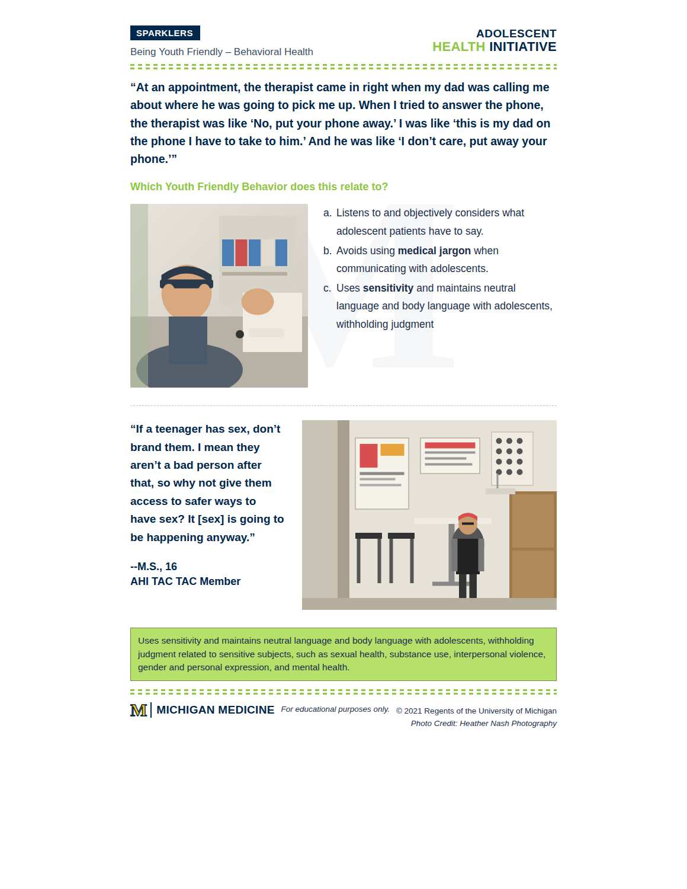M
SPARKLERS
Being Youth Friendly – Behavioral Health
ADOLESCENT
HEALTH INITIATIVE
“At an appointment, the therapist came in right when my dad was calling me about where he was going to pick me up. When I tried to answer the phone, the therapist was like ‘No, put your phone away.’ I was like ‘this is my dad on the phone I have to take to him.’ And he was like ‘I don’t care, put away your phone.’”
Which Youth Friendly Behavior does this relate to?
a. Listens to and objectively considers what adolescent patients have to say.
b. Avoids using medical jargon when communicating with adolescents.
c. Uses sensitivity and maintains neutral language and body language with adolescents, withholding judgment
“If a teenager has sex, don’t brand them. I mean they aren’t a bad person after that, so why not give them access to safer ways to have sex? It [sex] is going to be happening anyway.”
--M.S., 16
AHI TAC TAC Member
Uses sensitivity and maintains neutral language and body language with adolescents, withholding judgment related to sensitive subjects, such as sexual health, substance use, interpersonal violence, gender and personal expression, and mental health.
M
MICHIGAN MEDICINE
For educational purposes only.
© 2021 Regents of the University of Michigan
Photo Credit: Heather Nash Photography